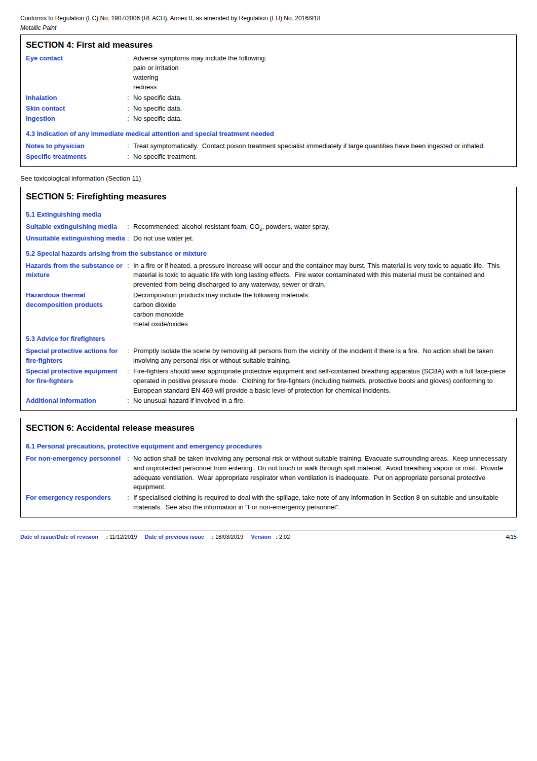Conforms to Regulation (EC) No. 1907/2006 (REACH), Annex II, as amended by Regulation (EU) No. 2016/918
Metallic Paint
SECTION 4: First aid measures
| Eye contact | : | Adverse symptoms may include the following: pain or irritation watering redness |
| Inhalation | : | No specific data. |
| Skin contact | : | No specific data. |
| Ingestion | : | No specific data. |
4.3 Indication of any immediate medical attention and special treatment needed
| Notes to physician | : | Treat symptomatically. Contact poison treatment specialist immediately if large quantities have been ingested or inhaled. |
| Specific treatments | : | No specific treatment. |
See toxicological information (Section 11)
SECTION 5: Firefighting measures
5.1 Extinguishing media
| Suitable extinguishing media | : | Recommended: alcohol-resistant foam, CO 2 , powders, water spray. |
| Unsuitable extinguishing media | : | Do not use water jet. |
5.2 Special hazards arising from the substance or mixture
| Hazards from the substance or mixture | : | In a fire or if heated, a pressure increase will occur and the container may burst. This material is very toxic to aquatic life. This material is toxic to aquatic life with long lasting effects. Fire water contaminated with this material must be contained and prevented from being discharged to any waterway, sewer or drain. |
| Hazardous thermal decomposition products | : | Decomposition products may include the following materials: carbon dioxide carbon monoxide metal oxide/oxides |
5.3 Advice for firefighters
| Special protective actions for fire-fighters | : | Promptly isolate the scene by removing all persons from the vicinity of the incident if there is a fire. No action shall be taken involving any personal risk or without suitable training. |
| Special protective equipment for fire-fighters | : | Fire-fighters should wear appropriate protective equipment and self-contained breathing apparatus (SCBA) with a full face-piece operated in positive pressure mode. Clothing for fire-fighters (including helmets, protective boots and gloves) conforming to European standard EN 469 will provide a basic level of protection for chemical incidents. |
| Additional information | : | No unusual hazard if involved in a fire. |
SECTION 6: Accidental release measures
6.1 Personal precautions, protective equipment and emergency procedures
| For non-emergency personnel | : | No action shall be taken involving any personal risk or without suitable training. Evacuate surrounding areas. Keep unnecessary and unprotected personnel from entering. Do not touch or walk through spilt material. Avoid breathing vapour or mist. Provide adequate ventilation. Wear appropriate respirator when ventilation is inadequate. Put on appropriate personal protective equipment. |
| For emergency responders | : | If specialised clothing is required to deal with the spillage, take note of any information in Section 8 on suitable and unsuitable materials. See also the information in "For non-emergency personnel". |
Date of issue/Date of revision : 11/12/2019 Date of previous issue : 18/03/2019 Version : 2.02 4/15